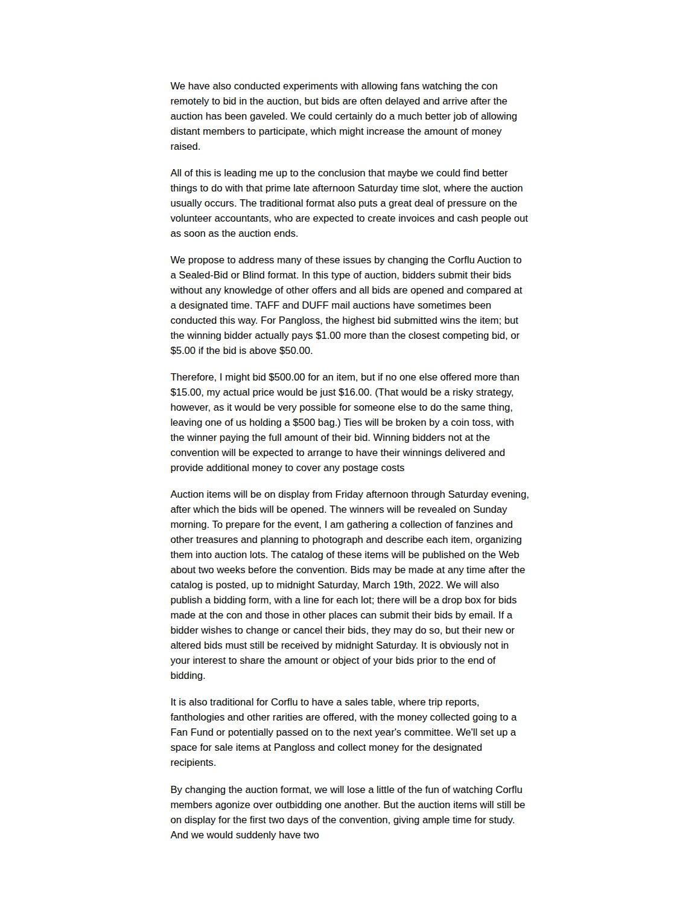We have also conducted experiments with allowing fans watching the con remotely to bid in the auction, but bids are often delayed and arrive after the auction has been gaveled. We could certainly do a much better job of allowing distant members to participate, which might increase the amount of money raised.
All of this is leading me up to the conclusion that maybe we could find better things to do with that prime late afternoon Saturday time slot, where the auction usually occurs. The traditional format also puts a great deal of pressure on the volunteer accountants, who are expected to create invoices and cash people out as soon as the auction ends.
We propose to address many of these issues by changing the Corflu Auction to a Sealed-Bid or Blind format. In this type of auction, bidders submit their bids without any knowledge of other offers and all bids are opened and compared at a designated time. TAFF and DUFF mail auctions have sometimes been conducted this way. For Pangloss, the highest bid submitted wins the item; but the winning bidder actually pays $1.00 more than the closest competing bid, or $5.00 if the bid is above $50.00.
Therefore, I might bid $500.00 for an item, but if no one else offered more than $15.00, my actual price would be just $16.00. (That would be a risky strategy, however, as it would be very possible for someone else to do the same thing, leaving one of us holding a $500 bag.) Ties will be broken by a coin toss, with the winner paying the full amount of their bid. Winning bidders not at the convention will be expected to arrange to have their winnings delivered and provide additional money to cover any postage costs
Auction items will be on display from Friday afternoon through Saturday evening, after which the bids will be opened. The winners will be revealed on Sunday morning. To prepare for the event, I am gathering a collection of fanzines and other treasures and planning to photograph and describe each item, organizing them into auction lots. The catalog of these items will be published on the Web about two weeks before the convention. Bids may be made at any time after the catalog is posted, up to midnight Saturday, March 19th, 2022. We will also publish a bidding form, with a line for each lot; there will be a drop box for bids made at the con and those in other places can submit their bids by email. If a bidder wishes to change or cancel their bids, they may do so, but their new or altered bids must still be received by midnight Saturday. It is obviously not in your interest to share the amount or object of your bids prior to the end of bidding.
It is also traditional for Corflu to have a sales table, where trip reports, fanthologies and other rarities are offered, with the money collected going to a Fan Fund or potentially passed on to the next year's committee. We'll set up a space for sale items at Pangloss and collect money for the designated recipients.
By changing the auction format, we will lose a little of the fun of watching Corflu members agonize over outbidding one another. But the auction items will still be on display for the first two days of the convention, giving ample time for study. And we would suddenly have two